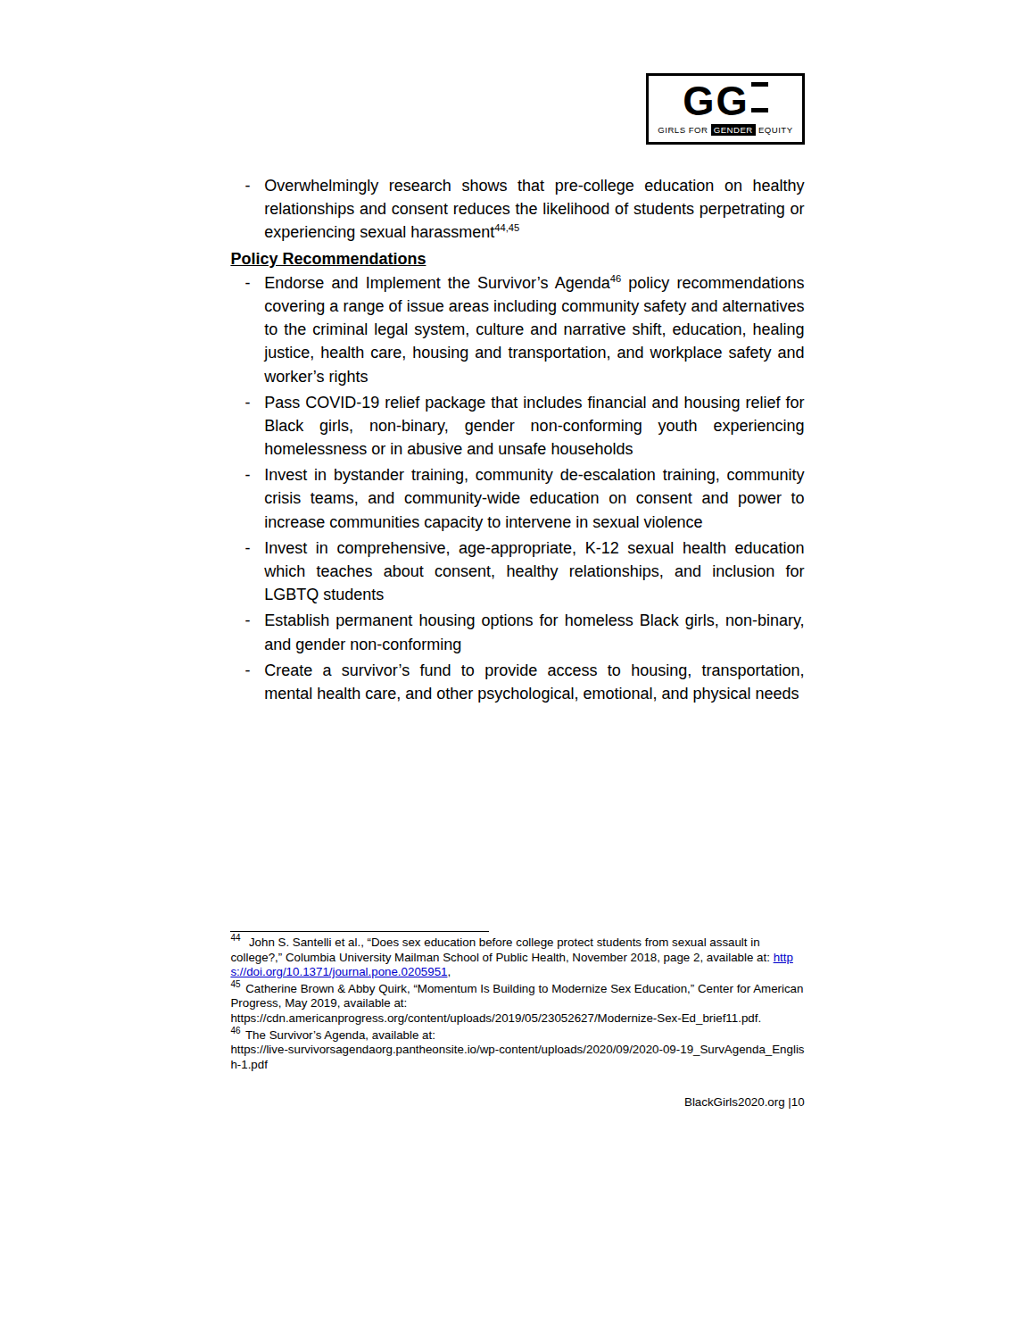GG
GIRLS FOR GENDER EQUITY
Overwhelmingly research shows that pre-college education on healthy relationships and consent reduces the likelihood of students perpetrating or experiencing sexual harassment44,45
Policy Recommendations
Endorse and Implement the Survivor’s Agenda46 policy recommendations covering a range of issue areas including community safety and alternatives to the criminal legal system, culture and narrative shift, education, healing justice, health care, housing and transportation, and workplace safety and worker’s rights
Pass COVID-19 relief package that includes financial and housing relief for Black girls, non-binary, gender non-conforming youth experiencing homelessness or in abusive and unsafe households
Invest in bystander training, community de-escalation training, community crisis teams, and community-wide education on consent and power to increase communities capacity to intervene in sexual violence
Invest in comprehensive, age-appropriate, K-12 sexual health education which teaches about consent, healthy relationships, and inclusion for LGBTQ students
Establish permanent housing options for homeless Black girls, non-binary, and gender non-conforming
Create a survivor’s fund to provide access to housing, transportation, mental health care, and other psychological, emotional, and physical needs
44 John S. Santelli et al., “Does sex education before college protect students from sexual assault in college?,” Columbia University Mailman School of Public Health, November 2018, page 2, available at: https://doi.org/10.1371/journal.pone.0205951,
45 Catherine Brown & Abby Quirk, “Momentum Is Building to Modernize Sex Education,” Center for American Progress, May 2019, available at:
https://cdn.americanprogress.org/content/uploads/2019/05/23052627/Modernize-Sex-Ed_brief11.pdf.
46 The Survivor’s Agenda, available at:
https://live-survivorsagendaorg.pantheonsite.io/wp-content/uploads/2020/09/2020-09-19_SurvAgenda_English-1.pdf
BlackGirls2020.org |10